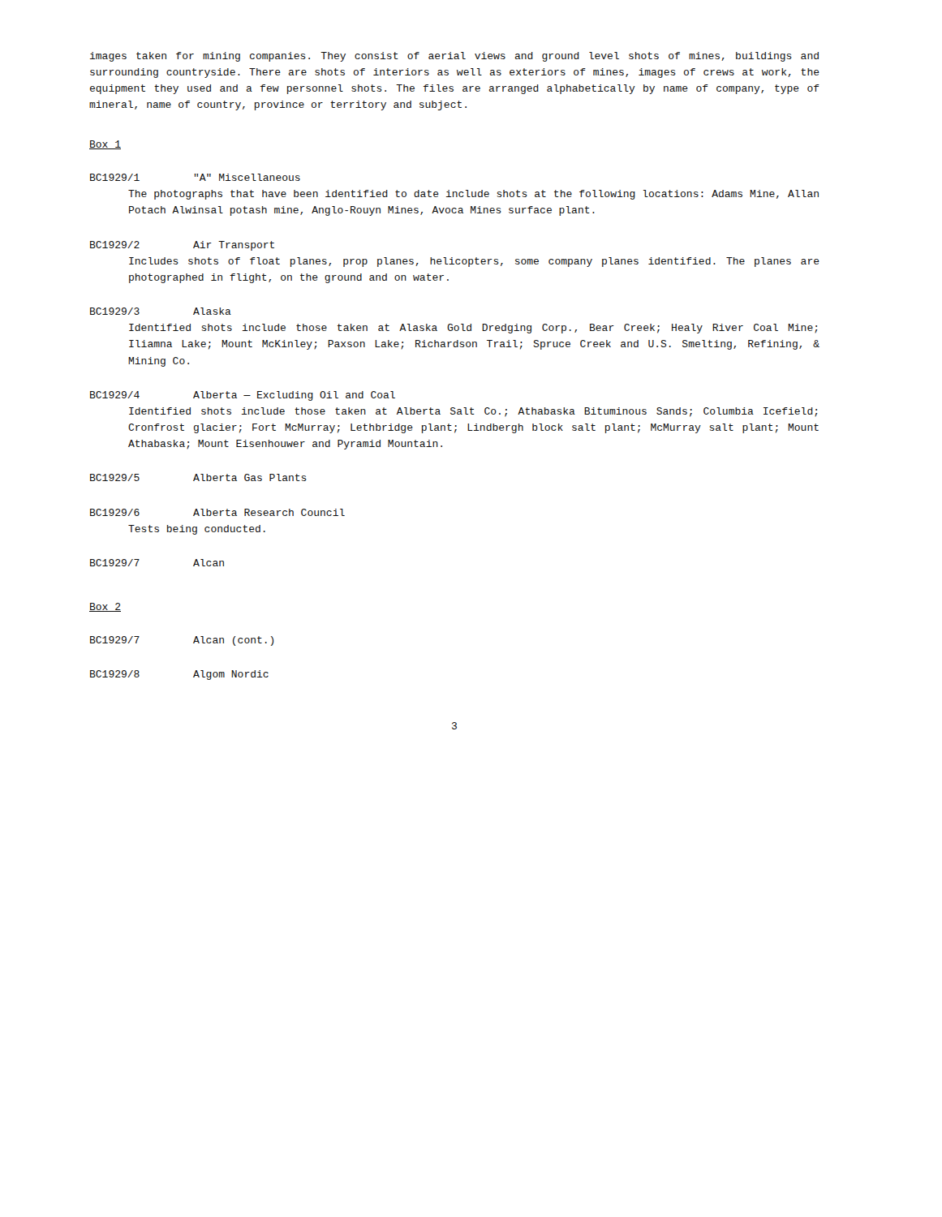images taken for mining companies. They consist of aerial views and ground level shots of mines, buildings and surrounding countryside. There are shots of interiors as well as exteriors of mines, images of crews at work, the equipment they used and a few personnel shots. The files are arranged alphabetically by name of company, type of mineral, name of country, province or territory and subject.
Box 1
BC1929/1"A" Miscellaneous
The photographs that have been identified to date include shots at the following locations: Adams Mine, Allan Potach Alwinsal potash mine, Anglo-Rouyn Mines, Avoca Mines surface plant.
BC1929/2 Air Transport
Includes shots of float planes, prop planes, helicopters, some company planes identified. The planes are photographed in flight, on the ground and on water.
BC1929/3 Alaska
Identified shots include those taken at Alaska Gold Dredging Corp., Bear Creek; Healy River Coal Mine; Iliamna Lake; Mount McKinley; Paxson Lake; Richardson Trail; Spruce Creek and U.S. Smelting, Refining, & Mining Co.
BC1929/4 Alberta — Excluding Oil and Coal
Identified shots include those taken at Alberta Salt Co.; Athabaska Bituminous Sands; Columbia Icefield; Cronfrost glacier; Fort McMurray; Lethbridge plant; Lindbergh block salt plant; McMurray salt plant; Mount Athabaska; Mount Eisenhouwer and Pyramid Mountain.
BC1929/5 Alberta Gas Plants
BC1929/6 Alberta Research Council
Tests being conducted.
BC1929/7 Alcan
Box 2
BC1929/7 Alcan (cont.)
BC1929/8 Algom Nordic
3